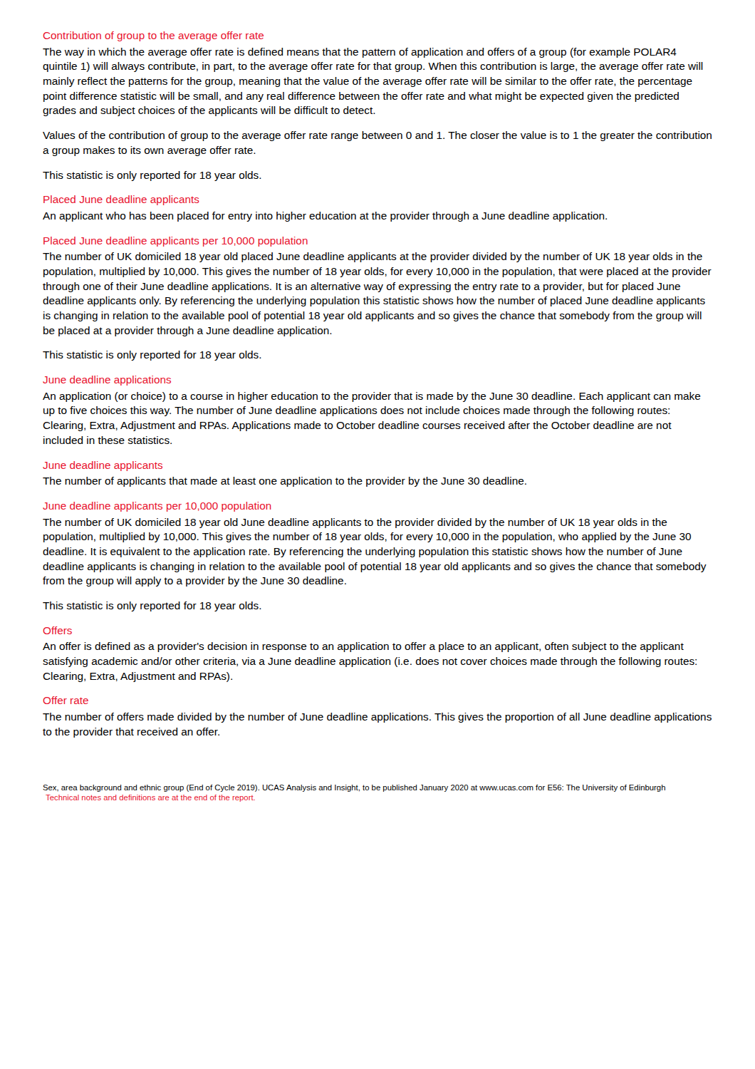Contribution of group to the average offer rate
The way in which the average offer rate is defined means that the pattern of application and offers of a group (for example POLAR4 quintile 1) will always contribute, in part, to the average offer rate for that group. When this contribution is large, the average offer rate will mainly reflect the patterns for the group, meaning that the value of the average offer rate will be similar to the offer rate, the percentage point difference statistic will be small, and any real difference between the offer rate and what might be expected given the predicted grades and subject choices of the applicants will be difficult to detect.
Values of the contribution of group to the average offer rate range between 0 and 1. The closer the value is to 1 the greater the contribution a group makes to its own average offer rate.
This statistic is only reported for 18 year olds.
Placed June deadline applicants
An applicant who has been placed for entry into higher education at the provider through a June deadline application.
Placed June deadline applicants per 10,000 population
The number of UK domiciled 18 year old placed June deadline applicants at the provider divided by the number of UK 18 year olds in the population, multiplied by 10,000. This gives the number of 18 year olds, for every 10,000 in the population, that were placed at the provider through one of their June deadline applications. It is an alternative way of expressing the entry rate to a provider, but for placed June deadline applicants only. By referencing the underlying population this statistic shows how the number of placed June deadline applicants is changing in relation to the available pool of potential 18 year old applicants and so gives the chance that somebody from the group will be placed at a provider through a June deadline application.
This statistic is only reported for 18 year olds.
June deadline applications
An application (or choice) to a course in higher education to the provider that is made by the June 30 deadline. Each applicant can make up to five choices this way. The number of June deadline applications does not include choices made through the following routes: Clearing, Extra, Adjustment and RPAs. Applications made to October deadline courses received after the October deadline are not included in these statistics.
June deadline applicants
The number of applicants that made at least one application to the provider by the June 30 deadline.
June deadline applicants per 10,000 population
The number of UK domiciled 18 year old June deadline applicants to the provider divided by the number of UK 18 year olds in the population, multiplied by 10,000. This gives the number of 18 year olds, for every 10,000 in the population, who applied by the June 30 deadline. It is equivalent to the application rate. By referencing the underlying population this statistic shows how the number of June deadline applicants is changing in relation to the available pool of potential 18 year old applicants and so gives the chance that somebody from the group will apply to a provider by the June 30 deadline.
This statistic is only reported for 18 year olds.
Offers
An offer is defined as a provider's decision in response to an application to offer a place to an applicant, often subject to the applicant satisfying academic and/or other criteria, via a June deadline application (i.e. does not cover choices made through the following routes: Clearing, Extra, Adjustment and RPAs).
Offer rate
The number of offers made divided by the number of June deadline applications. This gives the proportion of all June deadline applications to the provider that received an offer.
Sex, area background and ethnic group (End of Cycle 2019). UCAS Analysis and Insight, to be published January 2020 at www.ucas.com for E56: The University of Edinburgh
Technical notes and definitions are at the end of the report.